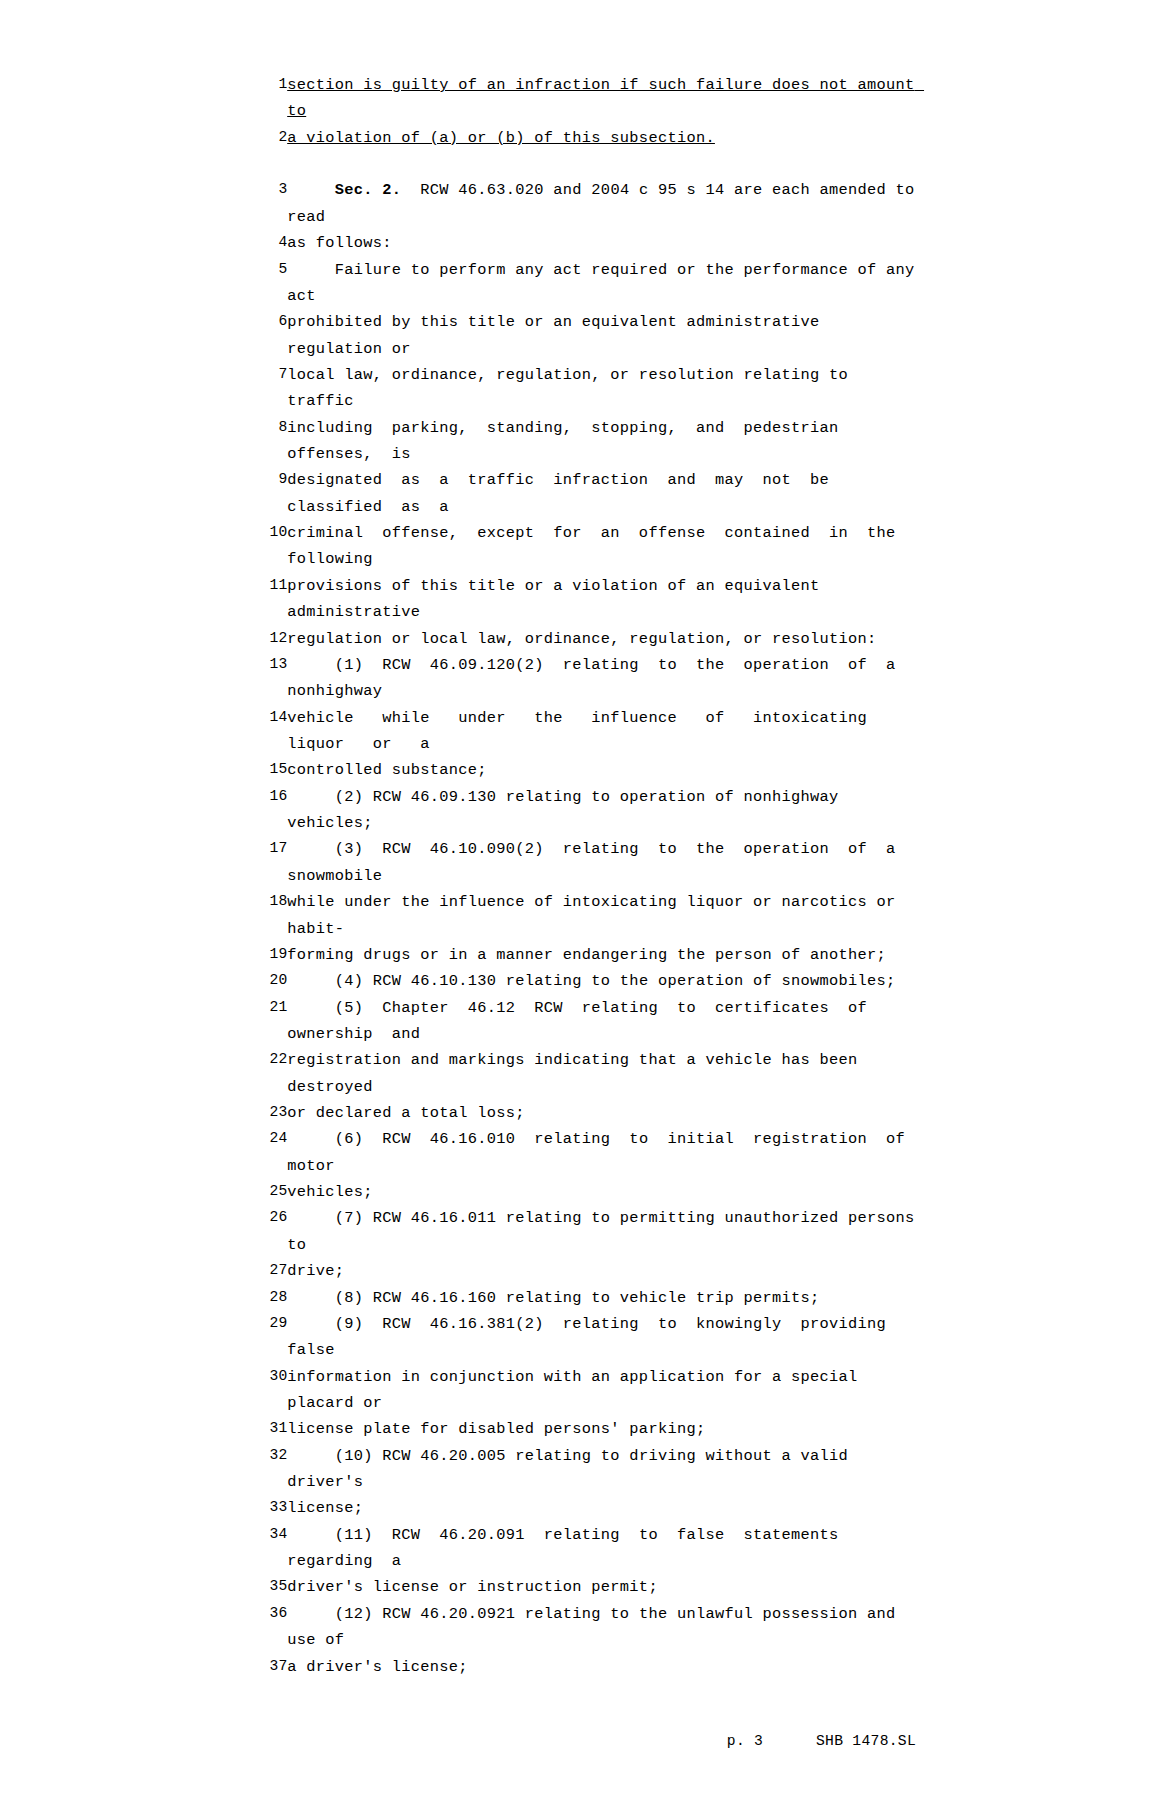| 1 | section is guilty of an infraction if such failure does not amount to |
| 2 | a violation of (a) or (b) of this subsection. |
| 3 | Sec. 2. RCW 46.63.020 and 2004 c 95 s 14 are each amended to read |
| 4 | as follows: |
| 5 | Failure to perform any act required or the performance of any act |
| 6 | prohibited by this title or an equivalent administrative regulation or |
| 7 | local law, ordinance, regulation, or resolution relating to traffic |
| 8 | including parking, standing, stopping, and pedestrian offenses, is |
| 9 | designated as a traffic infraction and may not be classified as a |
| 10 | criminal offense, except for an offense contained in the following |
| 11 | provisions of this title or a violation of an equivalent administrative |
| 12 | regulation or local law, ordinance, regulation, or resolution: |
| 13 | (1) RCW 46.09.120(2) relating to the operation of a nonhighway |
| 14 | vehicle while under the influence of intoxicating liquor or a |
| 15 | controlled substance; |
| 16 | (2) RCW 46.09.130 relating to operation of nonhighway vehicles; |
| 17 | (3) RCW 46.10.090(2) relating to the operation of a snowmobile |
| 18 | while under the influence of intoxicating liquor or narcotics or habit- |
| 19 | forming drugs or in a manner endangering the person of another; |
| 20 | (4) RCW 46.10.130 relating to the operation of snowmobiles; |
| 21 | (5) Chapter 46.12 RCW relating to certificates of ownership and |
| 22 | registration and markings indicating that a vehicle has been destroyed |
| 23 | or declared a total loss; |
| 24 | (6) RCW 46.16.010 relating to initial registration of motor |
| 25 | vehicles; |
| 26 | (7) RCW 46.16.011 relating to permitting unauthorized persons to |
| 27 | drive; |
| 28 | (8) RCW 46.16.160 relating to vehicle trip permits; |
| 29 | (9) RCW 46.16.381(2) relating to knowingly providing false |
| 30 | information in conjunction with an application for a special placard or |
| 31 | license plate for disabled persons' parking; |
| 32 | (10) RCW 46.20.005 relating to driving without a valid driver's |
| 33 | license; |
| 34 | (11) RCW 46.20.091 relating to false statements regarding a |
| 35 | driver's license or instruction permit; |
| 36 | (12) RCW 46.20.0921 relating to the unlawful possession and use of |
| 37 | a driver's license; |
p. 3 SHB 1478.SL